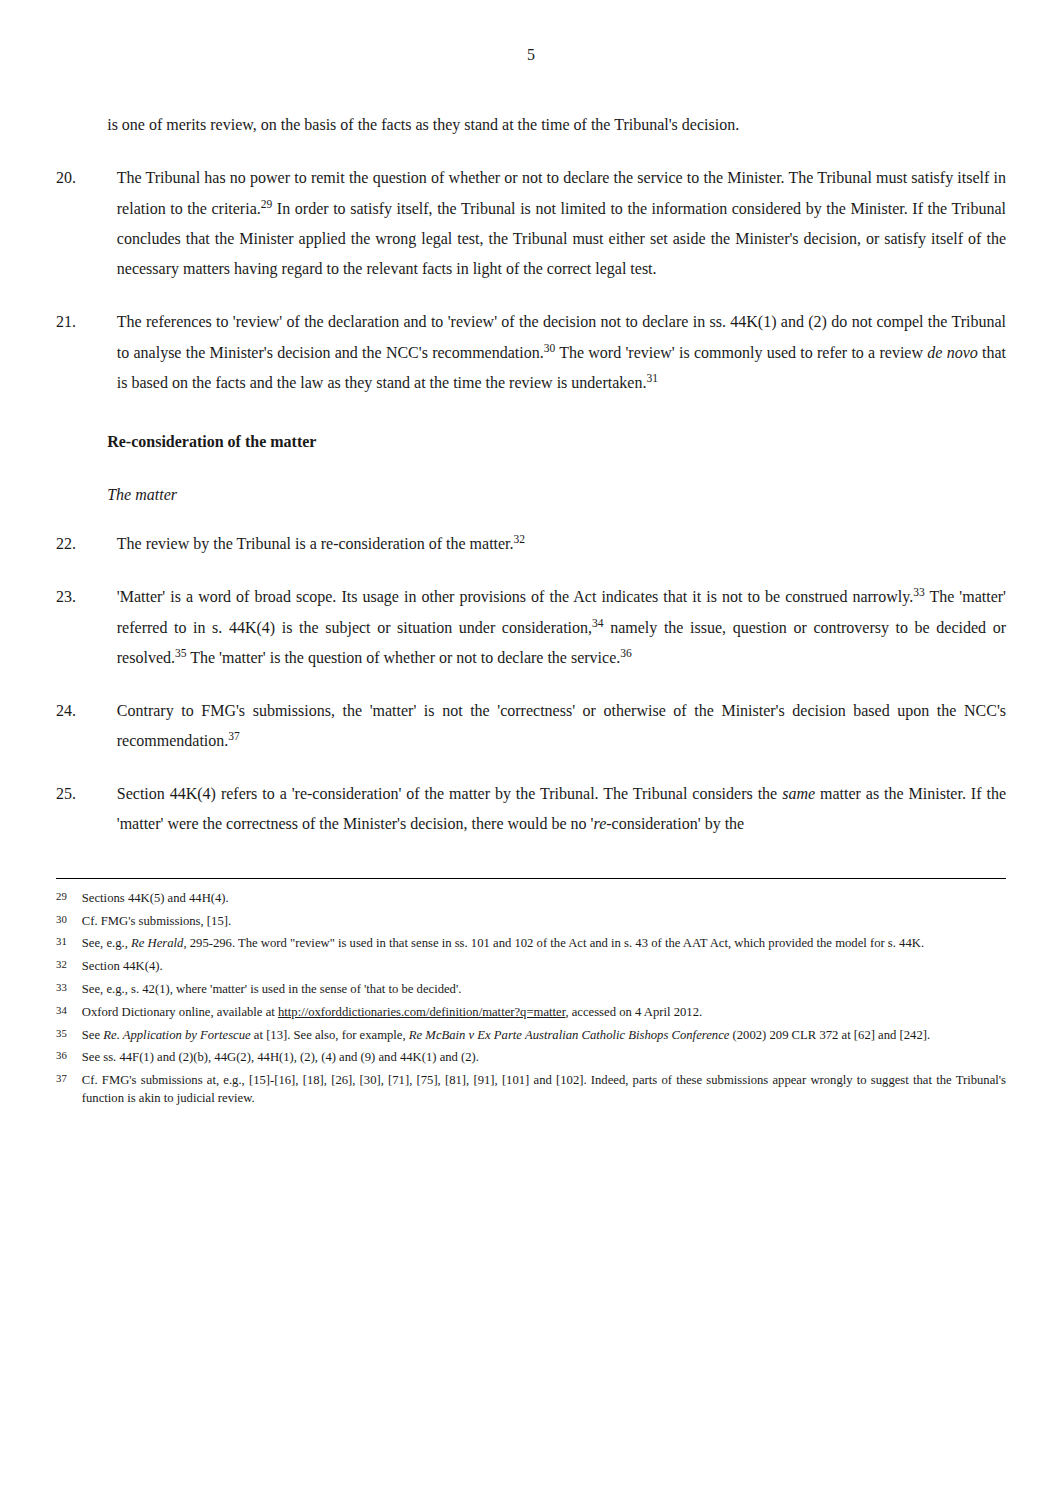5
is one of merits review, on the basis of the facts as they stand at the time of the Tribunal's decision.
20.
The Tribunal has no power to remit the question of whether or not to declare the service to the Minister. The Tribunal must satisfy itself in relation to the criteria.29 In order to satisfy itself, the Tribunal is not limited to the information considered by the Minister. If the Tribunal concludes that the Minister applied the wrong legal test, the Tribunal must either set aside the Minister's decision, or satisfy itself of the necessary matters having regard to the relevant facts in light of the correct legal test.
21.
The references to 'review' of the declaration and to 'review' of the decision not to declare in ss. 44K(1) and (2) do not compel the Tribunal to analyse the Minister's decision and the NCC's recommendation.30 The word 'review' is commonly used to refer to a review de novo that is based on the facts and the law as they stand at the time the review is undertaken.31
Re-consideration of the matter
The matter
22.
The review by the Tribunal is a re-consideration of the matter.32
23.
'Matter' is a word of broad scope. Its usage in other provisions of the Act indicates that it is not to be construed narrowly.33 The 'matter' referred to in s. 44K(4) is the subject or situation under consideration,34 namely the issue, question or controversy to be decided or resolved.35 The 'matter' is the question of whether or not to declare the service.36
24.
Contrary to FMG's submissions, the 'matter' is not the 'correctness' or otherwise of the Minister's decision based upon the NCC's recommendation.37
25.
Section 44K(4) refers to a 're-consideration' of the matter by the Tribunal. The Tribunal considers the same matter as the Minister. If the 'matter' were the correctness of the Minister's decision, there would be no 're-consideration' by the
29 Sections 44K(5) and 44H(4).
30 Cf. FMG's submissions, [15].
31 See, e.g., Re Herald, 295-296. The word "review" is used in that sense in ss. 101 and 102 of the Act and in s. 43 of the AAT Act, which provided the model for s. 44K.
32 Section 44K(4).
33 See, e.g., s. 42(1), where 'matter' is used in the sense of 'that to be decided'.
34 Oxford Dictionary online, available at http://oxforddictionaries.com/definition/matter?q=matter, accessed on 4 April 2012.
35 See Re. Application by Fortescue at [13]. See also, for example, Re McBain v Ex Parte Australian Catholic Bishops Conference (2002) 209 CLR 372 at [62] and [242].
36 See ss. 44F(1) and (2)(b), 44G(2), 44H(1), (2), (4) and (9) and 44K(1) and (2).
37 Cf. FMG's submissions at, e.g., [15]-[16], [18], [26], [30], [71], [75], [81], [91], [101] and [102]. Indeed, parts of these submissions appear wrongly to suggest that the Tribunal's function is akin to judicial review.